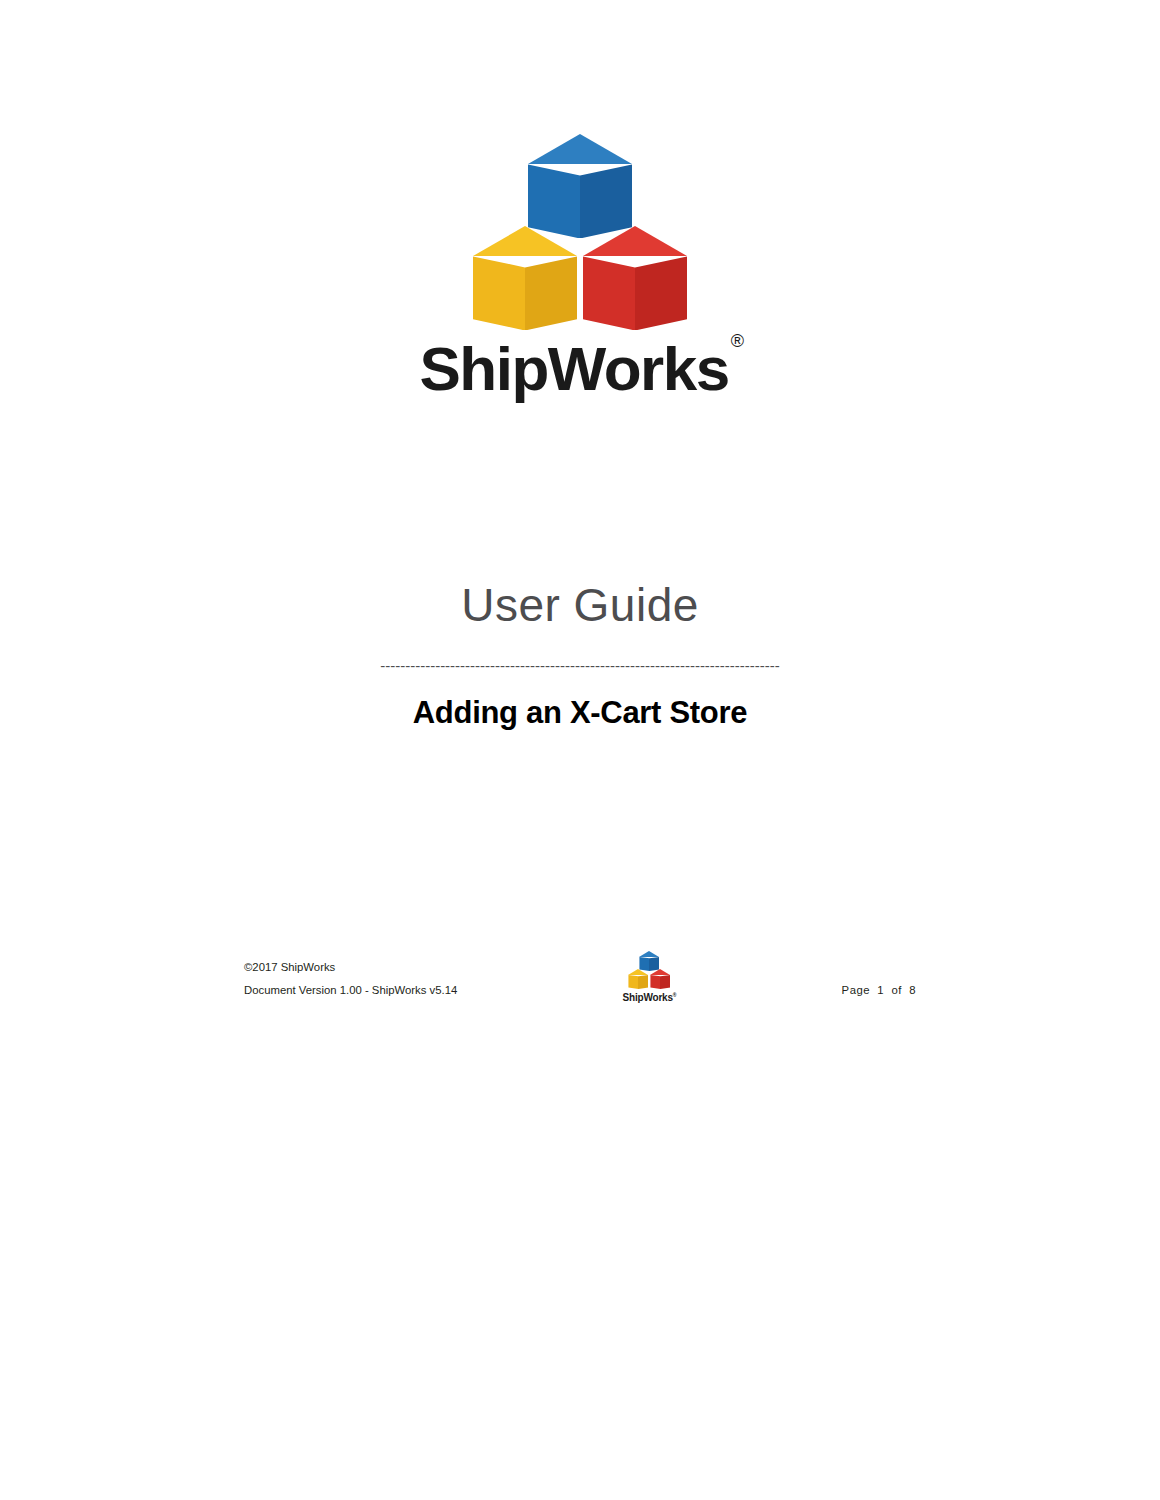ShipWorks®
User Guide
--------------------------------------------------------------------------------
Adding an X-Cart Store
©2017 ShipWorks
Document Version 1.00 - ShipWorks v5.14
ShipWorks®
Page 1 of 8